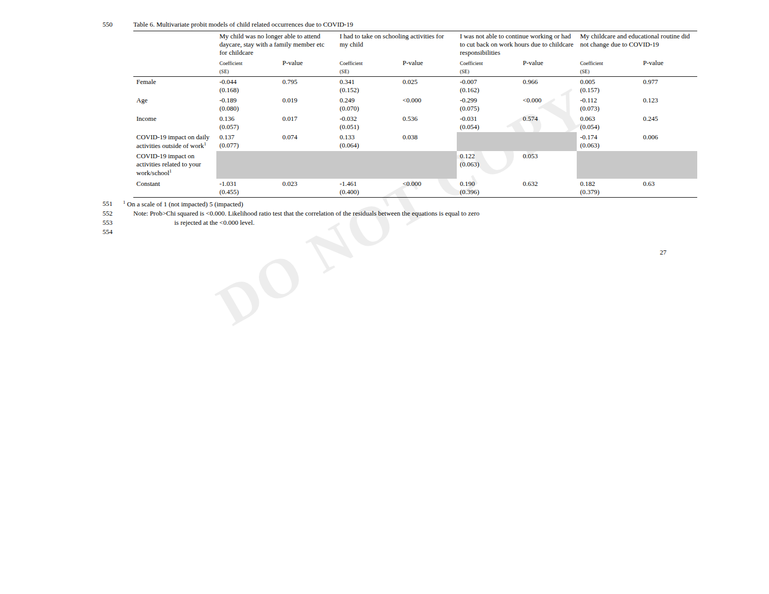DO NOT COPY
550 Table 6. Multivariate probit models of child related occurrences due to COVID-19
| | My child was no longer able to attend daycare, stay with a family member etc for childcare | I had to take on schooling activities for my child | I was not able to continue working or had to cut back on work hours due to childcare responsibilities | My childcare and educational routine did not change due to COVID-19 |
| | Coefficient (SE) | P-value | Coefficient (SE) | P-value | Coefficient (SE) | P-value | Coefficient (SE) | P-value |
| Female | -0.044 (0.168) | 0.795 | 0.341 (0.152) | 0.025 | -0.007 (0.162) | 0.966 | 0.005 (0.157) | 0.977 |
| Age | -0.189 (0.080) | 0.019 | 0.249 (0.070) | <0.000 | -0.299 (0.075) | <0.000 | -0.112 (0.073) | 0.123 |
| Income | 0.136 (0.057) | 0.017 | -0.032 (0.051) | 0.536 | -0.031 (0.054) | 0.574 | 0.063 (0.054) | 0.245 |
| COVID-19 impact on daily activities outside of work 1 | 0.137 (0.077) | 0.074 | 0.133 (0.064) | 0.038 | | | -0.174 (0.063) | 0.006 |
| COVID-19 impact on activities related to your work/school 1 | | | | | 0.122 (0.063) | 0.053 | | |
| Constant | -1.031 (0.455) | 0.023 | -1.461 (0.400) | <0.000 | 0.190 (0.396) | 0.632 | 0.182 (0.379) | 0.63 |
5511 On a scale of 1 (not impacted) 5 (impacted)
552 Note: Prob>Chi squared is <0.000. Likelihood ratio test that the correlation of the residuals between the equations is equal to zero
553 is rejected at the <0.000 level.
554
27